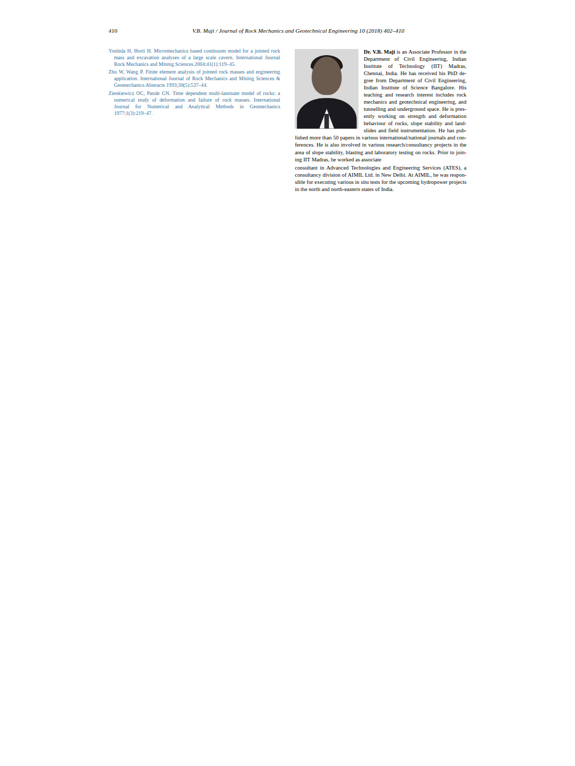410
V.B. Maji / Journal of Rock Mechanics and Geotechnical Engineering 10 (2018) 402–410
Yoshida H, Horii H. Micromechanics based continuum model for a jointed rock mass and excavation analyses of a large scale cavern. International Journal Rock Mechanics and Mining Sciences 2004;41(1):119–45.
Zhu W, Wang P. Finite element analysis of jointed rock masses and engineering application. International Journal of Rock Mechanics and Mining Sciences & Geomechanics Abstracts 1993;30(5):537–44.
Zienkiewicz OC, Pande GN. Time dependent multi-laminate model of rocks: a numerical study of deformation and failure of rock masses. International Journal for Numerical and Analytical Methods in Geomechanics 1977;1(3):219–47.
Dr. V.B. Maji is an Associate Professor in the Department of Civil Engineering, Indian Institute of Technology (IIT) Madras, Chennai, India. He has received his PhD degree from Department of Civil Engineering, Indian Institute of Science Bangalore. His teaching and research interest includes rock mechanics and geotechnical engineering, and tunnelling and underground space. He is presently working on strength and deformation behaviour of rocks, slope stability and landslides and field instrumentation. He has published more than 50 papers in various international/national journals and conferences. He is also involved in various research/consultancy projects in the area of slope stability, blasting and laboratory testing on rocks. Prior to joining IIT Madras, he worked as associate
consultant in Advanced Technologies and Engineering Services (ATES), a consultancy division of AIMIL Ltd. in New Delhi. At AIMIL, he was responsible for executing various in situ tests for the upcoming hydropower projects in the north and north-eastern states of India.